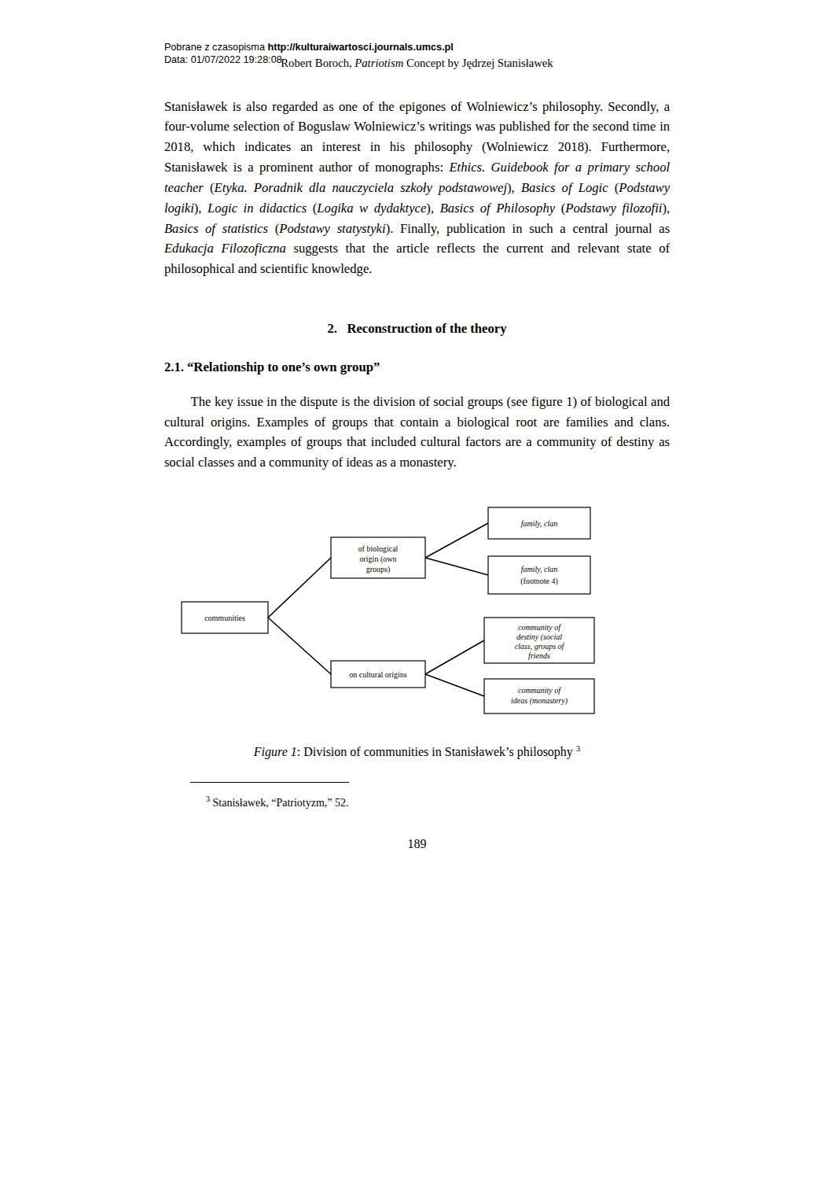Pobrane z czasopisma http://kulturaiwartosci.journals.umcs.pl
Data: 01/07/2022 19:28:08
Robert Boroch, Patriotism Concept by Jędrzej Stanisławek
Stanisławek is also regarded as one of the epigones of Wolniewicz’s philosophy. Secondly, a four-volume selection of Boguslaw Wolniewicz’s writings was published for the second time in 2018, which indicates an interest in his philosophy (Wolniewicz 2018). Furthermore, Stanisławek is a prominent author of monographs: Ethics. Guidebook for a primary school teacher (Etyka. Poradnik dla nauczyciela szkoły podstawowej), Basics of Logic (Podstawy logiki), Logic in didactics (Logika w dydaktyce), Basics of Philosophy (Podstawy filozofii), Basics of statistics (Podstawy statystyki). Finally, publication in such a central journal as Edukacja Filozoficzna suggests that the article reflects the current and relevant state of philosophical and scientific knowledge.
2. Reconstruction of the theory
2.1. “Relationship to one’s own group”
The key issue in the dispute is the division of social groups (see figure 1) of biological and cultural origins. Examples of groups that contain a biological root are families and clans. Accordingly, examples of groups that included cultural factors are a community of destiny as social classes and a community of ideas as a monastery.
communities of biological origin (own groups) on cultural origins family, clan family, clan (footnote 4) community of destiny (social class, groups of friends community of ideas (monastery)
Figure 1: Division of communities in Stanisławek’s philosophy 3
3 Stanisławek, “Patriotyzm,” 52.
189